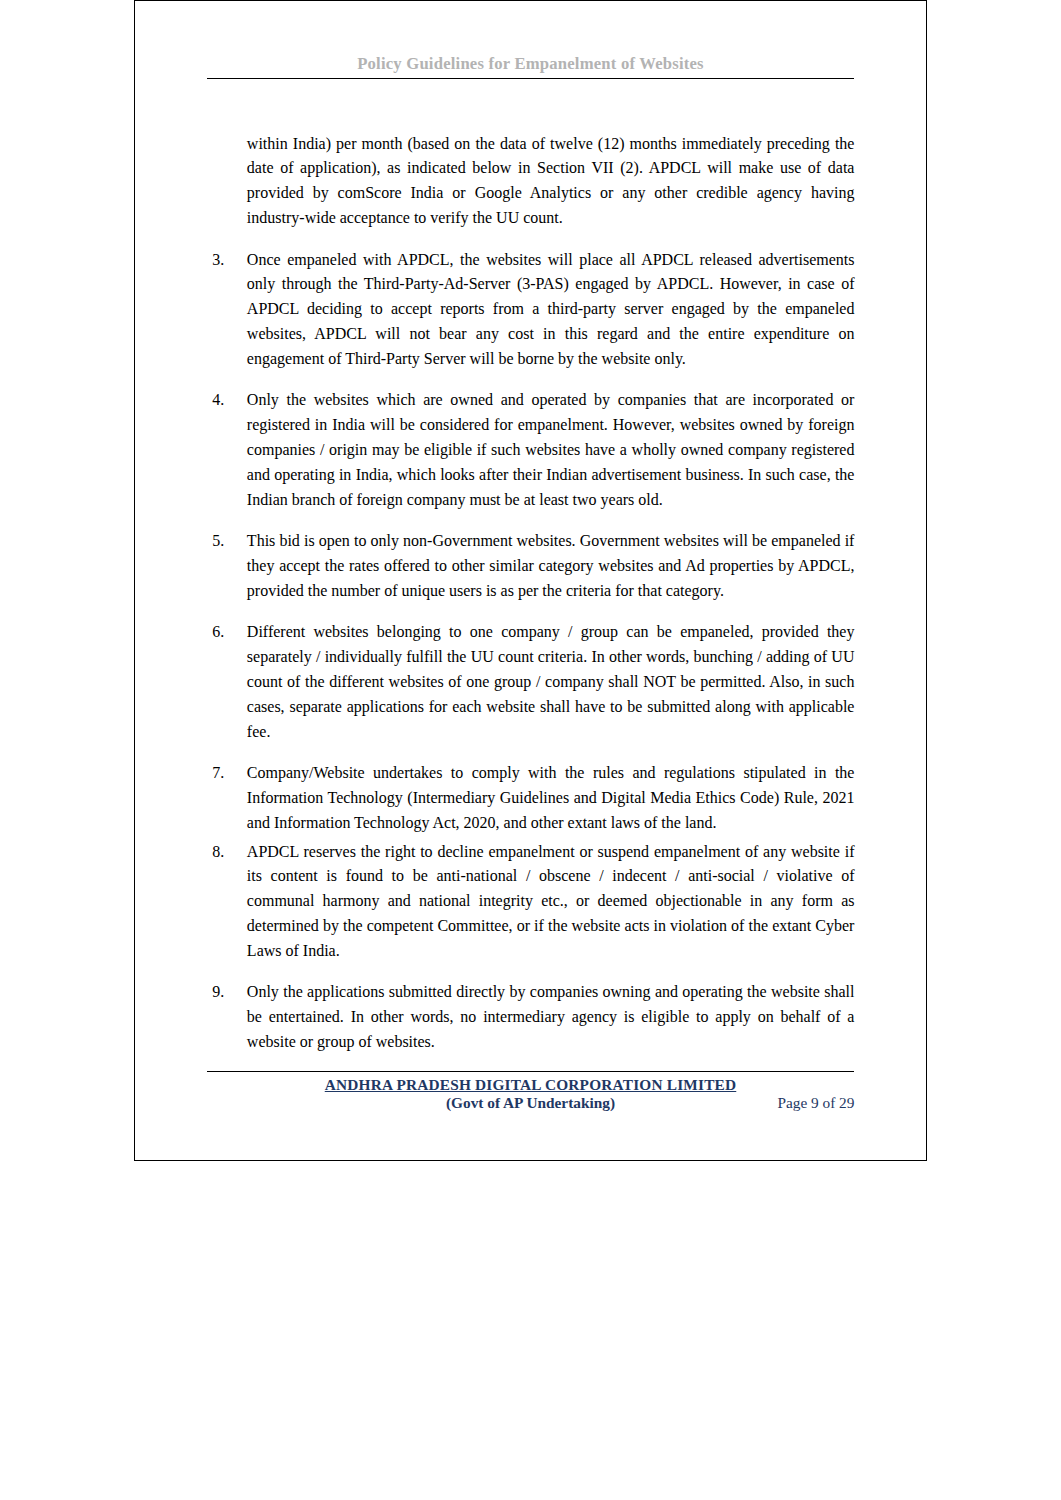Policy Guidelines for Empanelment of Websites
within India) per month (based on the data of twelve (12) months immediately preceding the date of application), as indicated below in Section VII (2). APDCL will make use of data provided by comScore India or Google Analytics or any other credible agency having industry-wide acceptance to verify the UU count.
Once empaneled with APDCL, the websites will place all APDCL released advertisements only through the Third-Party-Ad-Server (3-PAS) engaged by APDCL. However, in case of APDCL deciding to accept reports from a third-party server engaged by the empaneled websites, APDCL will not bear any cost in this regard and the entire expenditure on engagement of Third-Party Server will be borne by the website only.
Only the websites which are owned and operated by companies that are incorporated or registered in India will be considered for empanelment. However, websites owned by foreign companies / origin may be eligible if such websites have a wholly owned company registered and operating in India, which looks after their Indian advertisement business. In such case, the Indian branch of foreign company must be at least two years old.
This bid is open to only non-Government websites. Government websites will be empaneled if they accept the rates offered to other similar category websites and Ad properties by APDCL, provided the number of unique users is as per the criteria for that category.
Different websites belonging to one company / group can be empaneled, provided they separately / individually fulfill the UU count criteria. In other words, bunching / adding of UU count of the different websites of one group / company shall NOT be permitted. Also, in such cases, separate applications for each website shall have to be submitted along with applicable fee.
Company/Website undertakes to comply with the rules and regulations stipulated in the Information Technology (Intermediary Guidelines and Digital Media Ethics Code) Rule, 2021 and Information Technology Act, 2020, and other extant laws of the land.
APDCL reserves the right to decline empanelment or suspend empanelment of any website if its content is found to be anti-national / obscene / indecent / anti-social / violative of communal harmony and national integrity etc., or deemed objectionable in any form as determined by the competent Committee, or if the website acts in violation of the extant Cyber Laws of India.
Only the applications submitted directly by companies owning and operating the website shall be entertained. In other words, no intermediary agency is eligible to apply on behalf of a website or group of websites.
ANDHRA PRADESH DIGITAL CORPORATION LIMITED
(Govt of AP Undertaking) Page 9 of 29